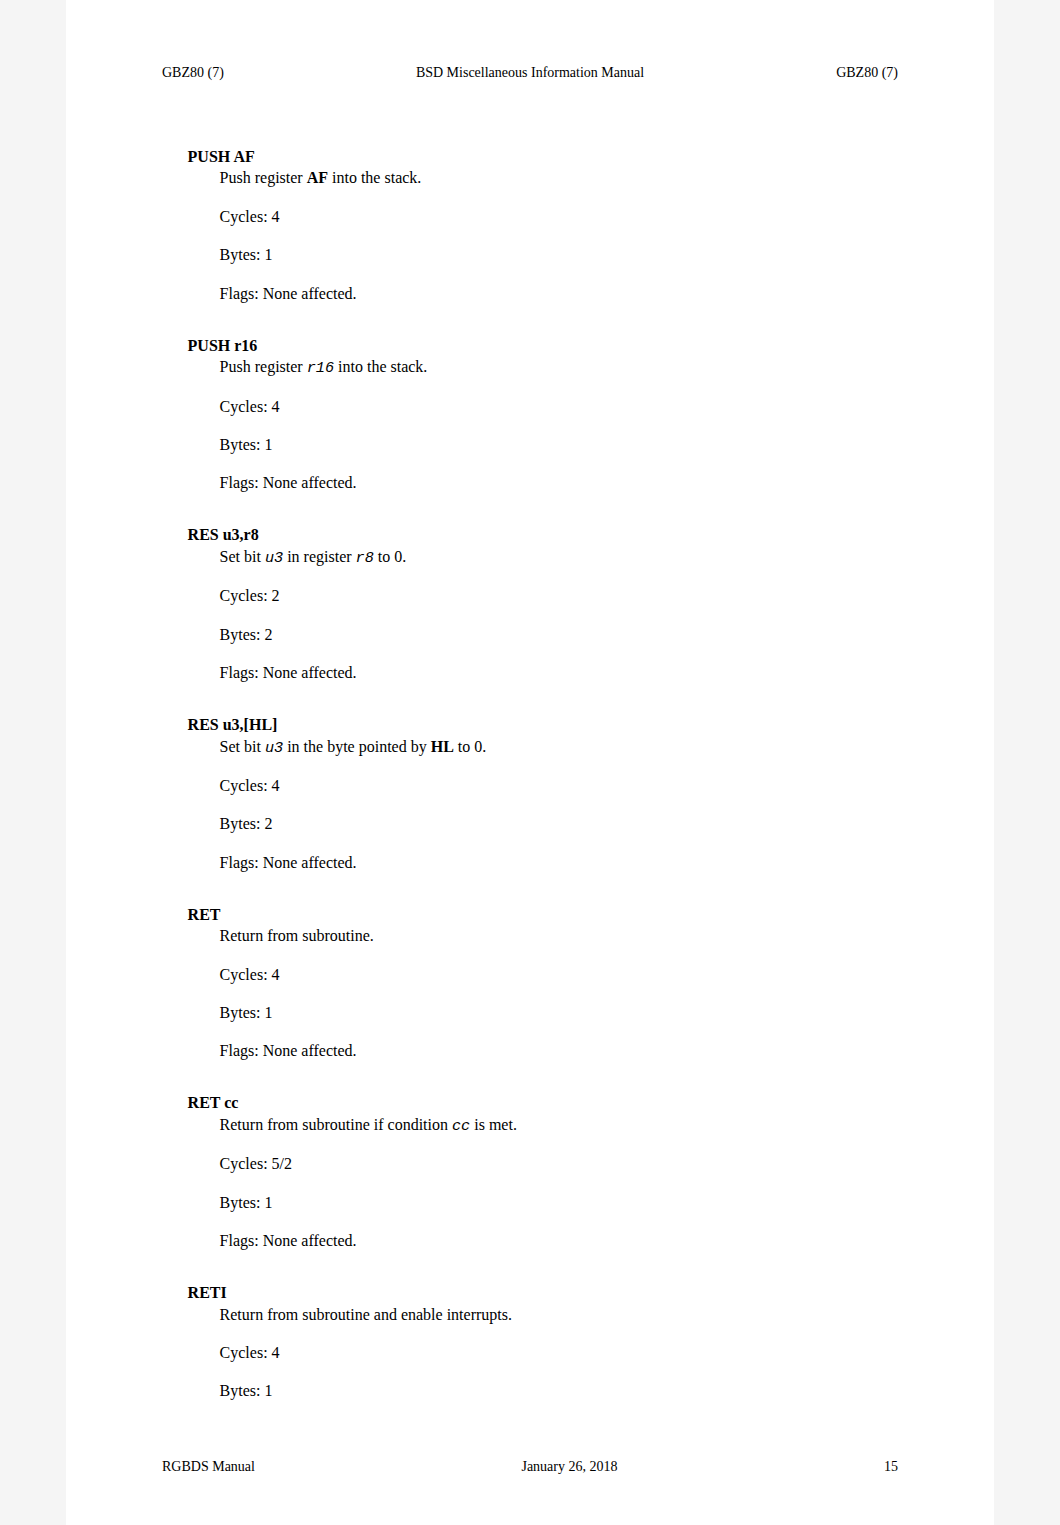GBZ80 (7) BSD Miscellaneous Information Manual GBZ80 (7)
PUSH AF
Push register AF into the stack.
Cycles: 4
Bytes: 1
Flags: None affected.
PUSH r16
Push register r16 into the stack.
Cycles: 4
Bytes: 1
Flags: None affected.
RES u3,r8
Set bit u3 in register r8 to 0.
Cycles: 2
Bytes: 2
Flags: None affected.
RES u3,[HL]
Set bit u3 in the byte pointed by HL to 0.
Cycles: 4
Bytes: 2
Flags: None affected.
RET
Return from subroutine.
Cycles: 4
Bytes: 1
Flags: None affected.
RET cc
Return from subroutine if condition cc is met.
Cycles: 5/2
Bytes: 1
Flags: None affected.
RETI
Return from subroutine and enable interrupts.
Cycles: 4
Bytes: 1
RGBDS Manual January 26, 2018 15